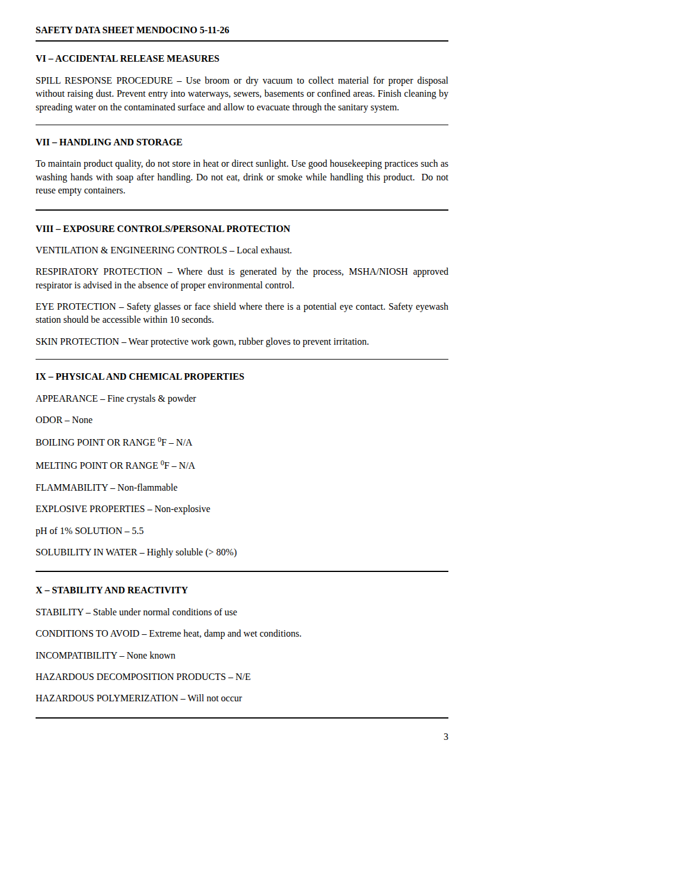SAFETY DATA SHEET MENDOCINO 5-11-26
VI – ACCIDENTAL RELEASE MEASURES
SPILL RESPONSE PROCEDURE – Use broom or dry vacuum to collect material for proper disposal without raising dust. Prevent entry into waterways, sewers, basements or confined areas. Finish cleaning by spreading water on the contaminated surface and allow to evacuate through the sanitary system.
VII – HANDLING AND STORAGE
To maintain product quality, do not store in heat or direct sunlight. Use good housekeeping practices such as washing hands with soap after handling. Do not eat, drink or smoke while handling this product. Do not reuse empty containers.
VIII – EXPOSURE CONTROLS/PERSONAL PROTECTION
VENTILATION & ENGINEERING CONTROLS – Local exhaust.
RESPIRATORY PROTECTION – Where dust is generated by the process, MSHA/NIOSH approved respirator is advised in the absence of proper environmental control.
EYE PROTECTION – Safety glasses or face shield where there is a potential eye contact. Safety eyewash station should be accessible within 10 seconds.
SKIN PROTECTION – Wear protective work gown, rubber gloves to prevent irritation.
IX – PHYSICAL AND CHEMICAL PROPERTIES
APPEARANCE – Fine crystals & powder
ODOR – None
BOILING POINT OR RANGE 0F – N/A
MELTING POINT OR RANGE 0F – N/A
FLAMMABILITY – Non-flammable
EXPLOSIVE PROPERTIES – Non-explosive
pH of 1% SOLUTION – 5.5
SOLUBILITY IN WATER – Highly soluble (> 80%)
X – STABILITY AND REACTIVITY
STABILITY – Stable under normal conditions of use
CONDITIONS TO AVOID – Extreme heat, damp and wet conditions.
INCOMPATIBILITY – None known
HAZARDOUS DECOMPOSITION PRODUCTS – N/E
HAZARDOUS POLYMERIZATION – Will not occur
3